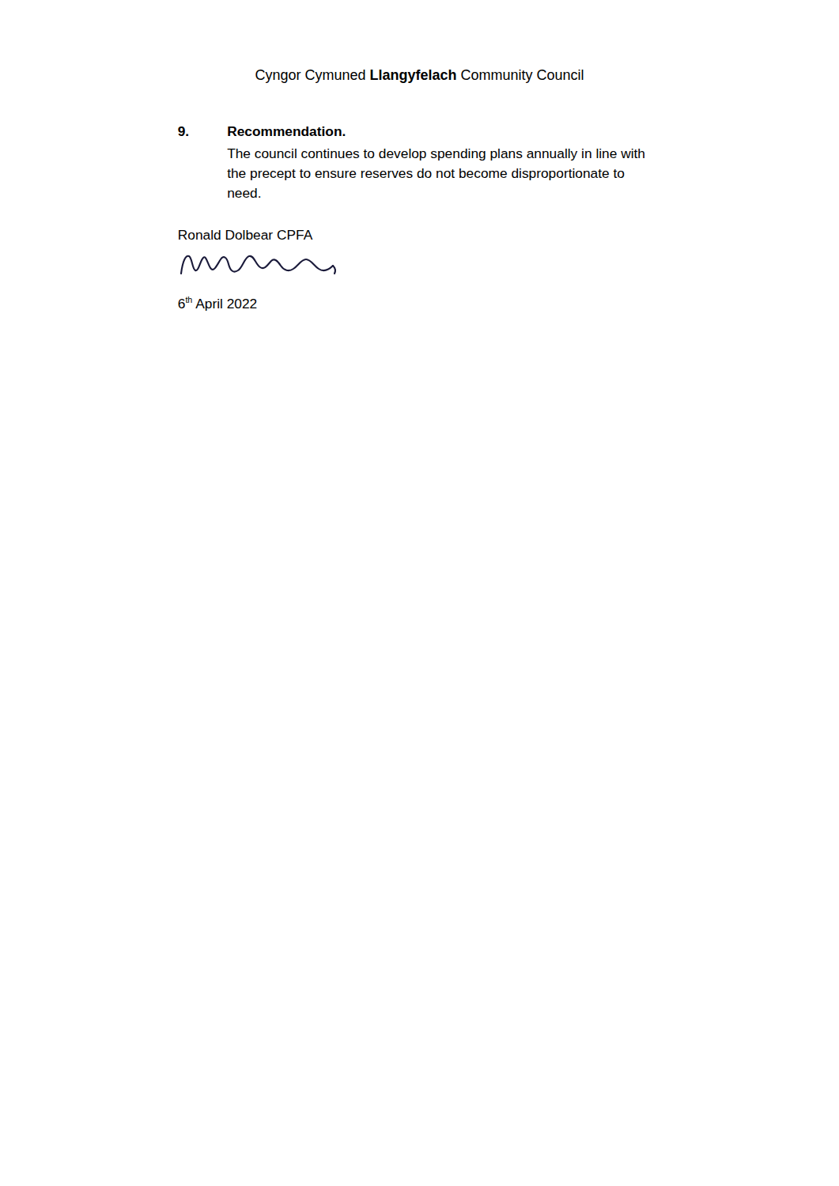Cyngor Cymuned Llangyfelach Community Council
9.
Recommendation.
The council continues to develop spending plans annually in line with the precept to ensure reserves do not become disproportionate to need.
Ronald Dolbear CPFA
6th April 2022